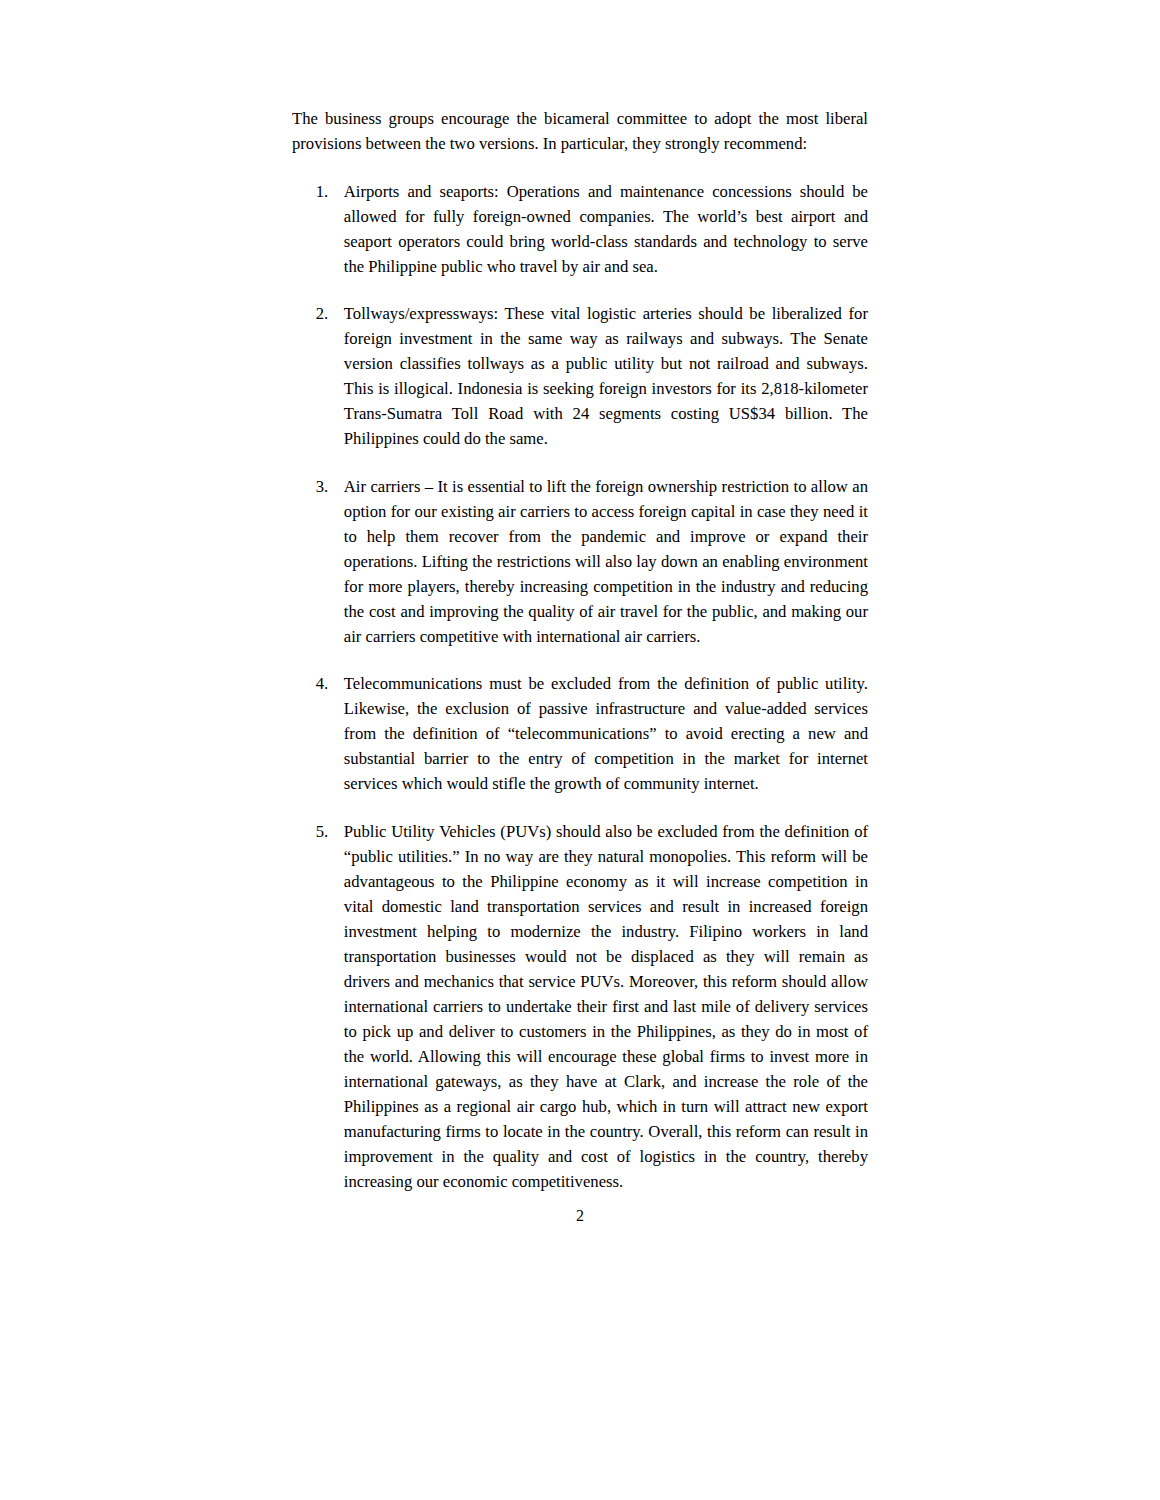The business groups encourage the bicameral committee to adopt the most liberal provisions between the two versions. In particular, they strongly recommend:
Airports and seaports: Operations and maintenance concessions should be allowed for fully foreign-owned companies. The world’s best airport and seaport operators could bring world-class standards and technology to serve the Philippine public who travel by air and sea.
Tollways/expressways: These vital logistic arteries should be liberalized for foreign investment in the same way as railways and subways. The Senate version classifies tollways as a public utility but not railroad and subways. This is illogical. Indonesia is seeking foreign investors for its 2,818-kilometer Trans-Sumatra Toll Road with 24 segments costing US$34 billion. The Philippines could do the same.
Air carriers – It is essential to lift the foreign ownership restriction to allow an option for our existing air carriers to access foreign capital in case they need it to help them recover from the pandemic and improve or expand their operations. Lifting the restrictions will also lay down an enabling environment for more players, thereby increasing competition in the industry and reducing the cost and improving the quality of air travel for the public, and making our air carriers competitive with international air carriers.
Telecommunications must be excluded from the definition of public utility. Likewise, the exclusion of passive infrastructure and value-added services from the definition of “telecommunications” to avoid erecting a new and substantial barrier to the entry of competition in the market for internet services which would stifle the growth of community internet.
Public Utility Vehicles (PUVs) should also be excluded from the definition of “public utilities.” In no way are they natural monopolies. This reform will be advantageous to the Philippine economy as it will increase competition in vital domestic land transportation services and result in increased foreign investment helping to modernize the industry. Filipino workers in land transportation businesses would not be displaced as they will remain as drivers and mechanics that service PUVs. Moreover, this reform should allow international carriers to undertake their first and last mile of delivery services to pick up and deliver to customers in the Philippines, as they do in most of the world. Allowing this will encourage these global firms to invest more in international gateways, as they have at Clark, and increase the role of the Philippines as a regional air cargo hub, which in turn will attract new export manufacturing firms to locate in the country. Overall, this reform can result in improvement in the quality and cost of logistics in the country, thereby increasing our economic competitiveness.
2